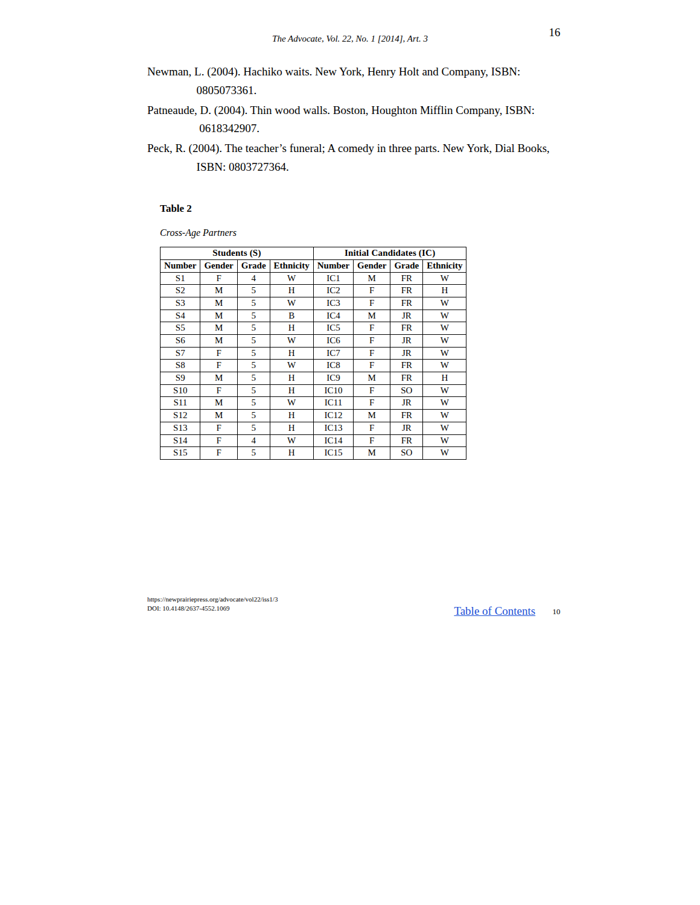16
The Advocate, Vol. 22, No. 1 [2014], Art. 3
Newman, L. (2004). Hachiko waits. New York, Henry Holt and Company, ISBN: 0805073361.
Patneaude, D. (2004). Thin wood walls. Boston, Houghton Mifflin Company, ISBN: 0618342907.
Peck, R. (2004). The teacher’s funeral; A comedy in three parts. New York, Dial Books, ISBN: 0803727364.
Table 2
Cross-Age Partners
| Students (S) | Initial Candidates (IC) |
| --- | --- |
| Number | Gender | Grade | Ethnicity | Number | Gender | Grade | Ethnicity |
| S1 | F | 4 | W | IC1 | M | FR | W |
| S2 | M | 5 | H | IC2 | F | FR | H |
| S3 | M | 5 | W | IC3 | F | FR | W |
| S4 | M | 5 | B | IC4 | M | JR | W |
| S5 | M | 5 | H | IC5 | F | FR | W |
| S6 | M | 5 | W | IC6 | F | JR | W |
| S7 | F | 5 | H | IC7 | F | JR | W |
| S8 | F | 5 | W | IC8 | F | FR | W |
| S9 | M | 5 | H | IC9 | M | FR | H |
| S10 | F | 5 | H | IC10 | F | SO | W |
| S11 | M | 5 | W | IC11 | F | JR | W |
| S12 | M | 5 | H | IC12 | M | FR | W |
| S13 | F | 5 | H | IC13 | F | JR | W |
| S14 | F | 4 | W | IC14 | F | FR | W |
| S15 | F | 5 | H | IC15 | M | SO | W |
https://newprairiepress.org/advocate/vol22/iss1/3
DOI: 10.4148/2637-4552.1069
Table of Contents
10